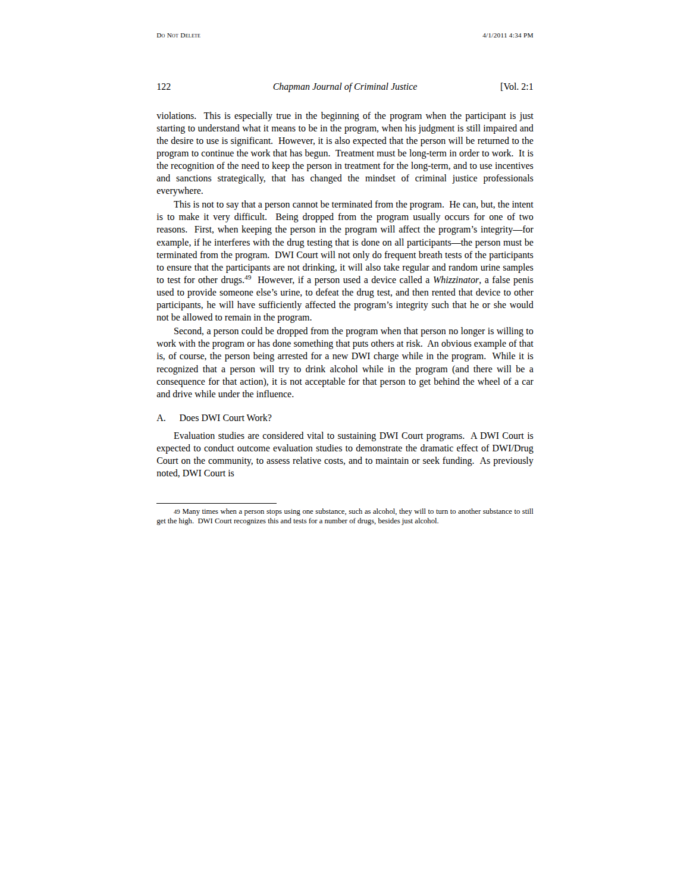Do Not Delete 4/1/2011 4:34 PM
122 Chapman Journal of Criminal Justice [Vol. 2:1
violations. This is especially true in the beginning of the program when the participant is just starting to understand what it means to be in the program, when his judgment is still impaired and the desire to use is significant. However, it is also expected that the person will be returned to the program to continue the work that has begun. Treatment must be long-term in order to work. It is the recognition of the need to keep the person in treatment for the long-term, and to use incentives and sanctions strategically, that has changed the mindset of criminal justice professionals everywhere.
This is not to say that a person cannot be terminated from the program. He can, but, the intent is to make it very difficult. Being dropped from the program usually occurs for one of two reasons. First, when keeping the person in the program will affect the program’s integrity—for example, if he interferes with the drug testing that is done on all participants—the person must be terminated from the program. DWI Court will not only do frequent breath tests of the participants to ensure that the participants are not drinking, it will also take regular and random urine samples to test for other drugs.49 However, if a person used a device called a Whizzinator, a false penis used to provide someone else’s urine, to defeat the drug test, and then rented that device to other participants, he will have sufficiently affected the program’s integrity such that he or she would not be allowed to remain in the program.
Second, a person could be dropped from the program when that person no longer is willing to work with the program or has done something that puts others at risk. An obvious example of that is, of course, the person being arrested for a new DWI charge while in the program. While it is recognized that a person will try to drink alcohol while in the program (and there will be a consequence for that action), it is not acceptable for that person to get behind the wheel of a car and drive while under the influence.
A. Does DWI Court Work?
Evaluation studies are considered vital to sustaining DWI Court programs. A DWI Court is expected to conduct outcome evaluation studies to demonstrate the dramatic effect of DWI/Drug Court on the community, to assess relative costs, and to maintain or seek funding. As previously noted, DWI Court is
49 Many times when a person stops using one substance, such as alcohol, they will to turn to another substance to still get the high. DWI Court recognizes this and tests for a number of drugs, besides just alcohol.